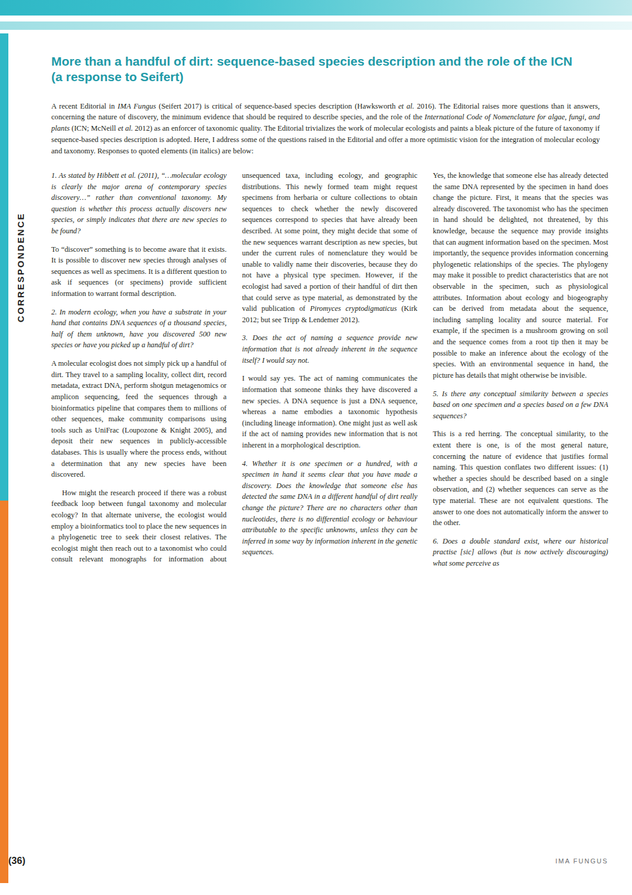Correspondence
More than a handful of dirt: sequence-based species description and the role of the ICN (a response to Seifert)
A recent Editorial in IMA Fungus (Seifert 2017) is critical of sequence-based species description (Hawksworth et al. 2016). The Editorial raises more questions than it answers, concerning the nature of discovery, the minimum evidence that should be required to describe species, and the role of the International Code of Nomenclature for algae, fungi, and plants (ICN; McNeill et al. 2012) as an enforcer of taxonomic quality. The Editorial trivializes the work of molecular ecologists and paints a bleak picture of the future of taxonomy if sequence-based species description is adopted. Here, I address some of the questions raised in the Editorial and offer a more optimistic vision for the integration of molecular ecology and taxonomy. Responses to quoted elements (in italics) are below:
1. As stated by Hibbett et al. (2011), “…molecular ecology is clearly the major arena of contemporary species discovery…” rather than conventional taxonomy. My question is whether this process actually discovers new species, or simply indicates that there are new species to be found?
To “discover” something is to become aware that it exists. It is possible to discover new species through analyses of sequences as well as specimens. It is a different question to ask if sequences (or specimens) provide sufficient information to warrant formal description.
2. In modern ecology, when you have a substrate in your hand that contains DNA sequences of a thousand species, half of them unknown, have you discovered 500 new species or have you picked up a handful of dirt?
A molecular ecologist does not simply pick up a handful of dirt. They travel to a sampling locality, collect dirt, record metadata, extract DNA, perform shotgun metagenomics or amplicon sequencing, feed the sequences through a bioinformatics pipeline that compares them to millions of other sequences, make community comparisons using tools such as UniFrac (Loupozone & Knight 2005), and deposit their new sequences in publicly-accessible databases. This is usually where the process ends, without a determination that any new species have been discovered.
How might the research proceed if there was a robust feedback loop between fungal taxonomy and molecular ecology? In that alternate universe, the ecologist would employ a bioinformatics tool to place the new sequences in a phylogenetic tree to seek their closest relatives. The ecologist might then reach out to a taxonomist who could consult relevant monographs for information about unsequenced taxa, including ecology, and geographic distributions. This newly formed team might request specimens from herbaria or culture collections to obtain sequences to check whether the newly discovered sequences correspond to species that have already been described. At some point, they might decide that some of the new sequences warrant description as new species, but under the current rules of nomenclature they would be unable to validly name their discoveries, because they do not have a physical type specimen. However, if the ecologist had saved a portion of their handful of dirt then that could serve as type material, as demonstrated by the valid publication of Piromyces cryptodigmaticus (Kirk 2012; but see Tripp & Lendemer 2012).
3. Does the act of naming a sequence provide new information that is not already inherent in the sequence itself? I would say not.
I would say yes. The act of naming communicates the information that someone thinks they have discovered a new species. A DNA sequence is just a DNA sequence, whereas a name embodies a taxonomic hypothesis (including lineage information). One might just as well ask if the act of naming provides new information that is not inherent in a morphological description.
4. Whether it is one specimen or a hundred, with a specimen in hand it seems clear that you have made a discovery. Does the knowledge that someone else has detected the same DNA in a different handful of dirt really change the picture? There are no characters other than nucleotides, there is no differential ecology or behaviour attributable to the specific unknowns, unless they can be inferred in some way by information inherent in the genetic sequences.
Yes, the knowledge that someone else has already detected the same DNA represented by the specimen in hand does change the picture. First, it means that the species was already discovered. The taxonomist who has the specimen in hand should be delighted, not threatened, by this knowledge, because the sequence may provide insights that can augment information based on the specimen. Most importantly, the sequence provides information concerning phylogenetic relationships of the species. The phylogeny may make it possible to predict characteristics that are not observable in the specimen, such as physiological attributes. Information about ecology and biogeography can be derived from metadata about the sequence, including sampling locality and source material. For example, if the specimen is a mushroom growing on soil and the sequence comes from a root tip then it may be possible to make an inference about the ecology of the species. With an environmental sequence in hand, the picture has details that might otherwise be invisible.
5. Is there any conceptual similarity between a species based on one specimen and a species based on a few DNA sequences?
This is a red herring. The conceptual similarity, to the extent there is one, is of the most general nature, concerning the nature of evidence that justifies formal naming. This question conflates two different issues: (1) whether a species should be described based on a single observation, and (2) whether sequences can serve as the type material. These are not equivalent questions. The answer to one does not automatically inform the answer to the other.
6. Does a double standard exist, where our historical practise [sic] allows (but is now actively discouraging) what some perceive as
(36)
IMA FUNGUS